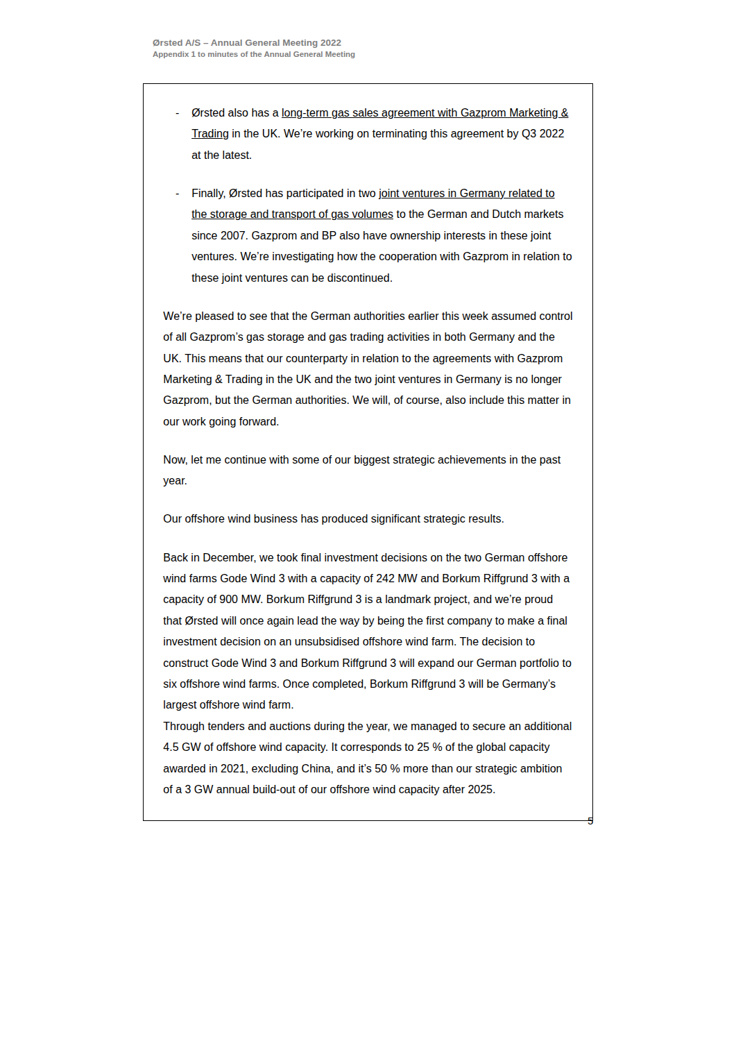Ørsted A/S – Annual General Meeting 2022
Appendix 1 to minutes of the Annual General Meeting
Ørsted also has a long-term gas sales agreement with Gazprom Marketing & Trading in the UK. We’re working on terminating this agreement by Q3 2022 at the latest.
Finally, Ørsted has participated in two joint ventures in Germany related to the storage and transport of gas volumes to the German and Dutch markets since 2007. Gazprom and BP also have ownership interests in these joint ventures. We’re investigating how the cooperation with Gazprom in relation to these joint ventures can be discontinued.
We’re pleased to see that the German authorities earlier this week assumed control of all Gazprom’s gas storage and gas trading activities in both Germany and the UK. This means that our counterparty in relation to the agreements with Gazprom Marketing & Trading in the UK and the two joint ventures in Germany is no longer Gazprom, but the German authorities. We will, of course, also include this matter in our work going forward.
Now, let me continue with some of our biggest strategic achievements in the past year.
Our offshore wind business has produced significant strategic results.
Back in December, we took final investment decisions on the two German offshore wind farms Gode Wind 3 with a capacity of 242 MW and Borkum Riffgrund 3 with a capacity of 900 MW. Borkum Riffgrund 3 is a landmark project, and we’re proud that Ørsted will once again lead the way by being the first company to make a final investment decision on an unsubsidised offshore wind farm. The decision to construct Gode Wind 3 and Borkum Riffgrund 3 will expand our German portfolio to six offshore wind farms. Once completed, Borkum Riffgrund 3 will be Germany’s largest offshore wind farm.
Through tenders and auctions during the year, we managed to secure an additional 4.5 GW of offshore wind capacity. It corresponds to 25 % of the global capacity awarded in 2021, excluding China, and it’s 50 % more than our strategic ambition of a 3 GW annual build-out of our offshore wind capacity after 2025.
5